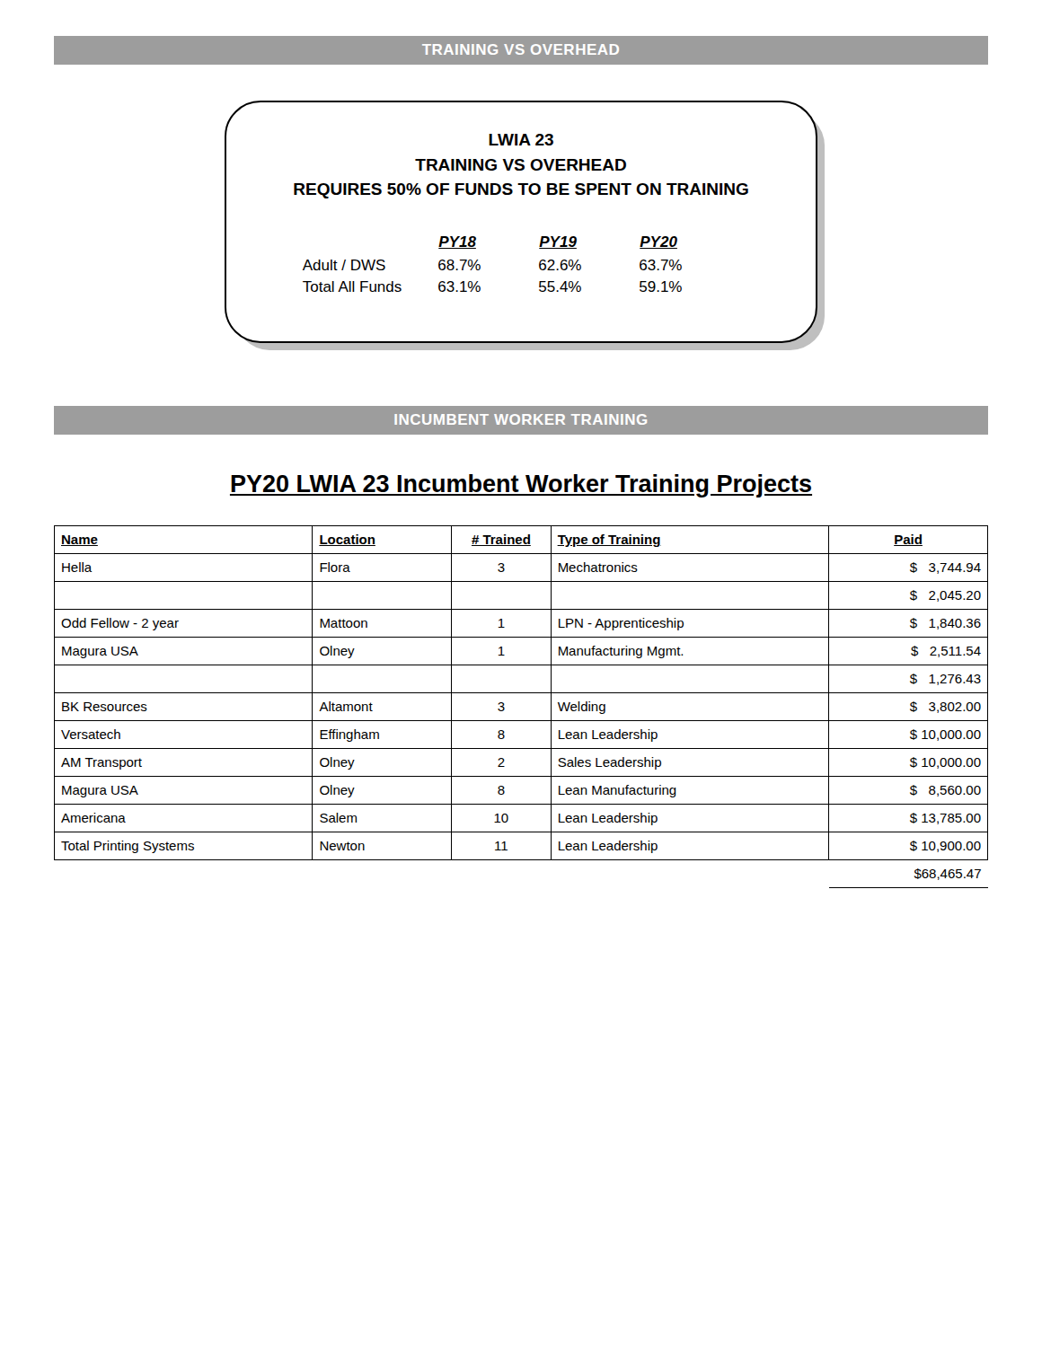TRAINING VS OVERHEAD
LWIA 23
TRAINING VS OVERHEAD
REQUIRES 50% OF FUNDS TO BE SPENT ON TRAINING
| | PY18 | PY19 | PY20 |
| --- | --- | --- | --- |
| Adult / DWS | 68.7% | 62.6% | 63.7% |
| Total All Funds | 63.1% | 55.4% | 59.1% |
INCUMBENT WORKER TRAINING
PY20 LWIA 23 Incumbent Worker Training Projects
| Name | Location | # Trained | Type of Training | Paid |
| --- | --- | --- | --- | --- |
| Hella | Flora | 3 | Mechatronics | $ 3,744.94 |
| | | | | $ 2,045.20 |
| Odd Fellow - 2 year | Mattoon | 1 | LPN - Apprenticeship | $ 1,840.36 |
| Magura USA | Olney | 1 | Manufacturing Mgmt. | $ 2,511.54 |
| | | | | $ 1,276.43 |
| BK Resources | Altamont | 3 | Welding | $ 3,802.00 |
| Versatech | Effingham | 8 | Lean Leadership | $ 10,000.00 |
| AM Transport | Olney | 2 | Sales Leadership | $ 10,000.00 |
| Magura USA | Olney | 8 | Lean Manufacturing | $ 8,560.00 |
| Americana | Salem | 10 | Lean Leadership | $ 13,785.00 |
| Total Printing Systems | Newton | 11 | Lean Leadership | $ 10,900.00 |
| | | | | $68,465.47 |